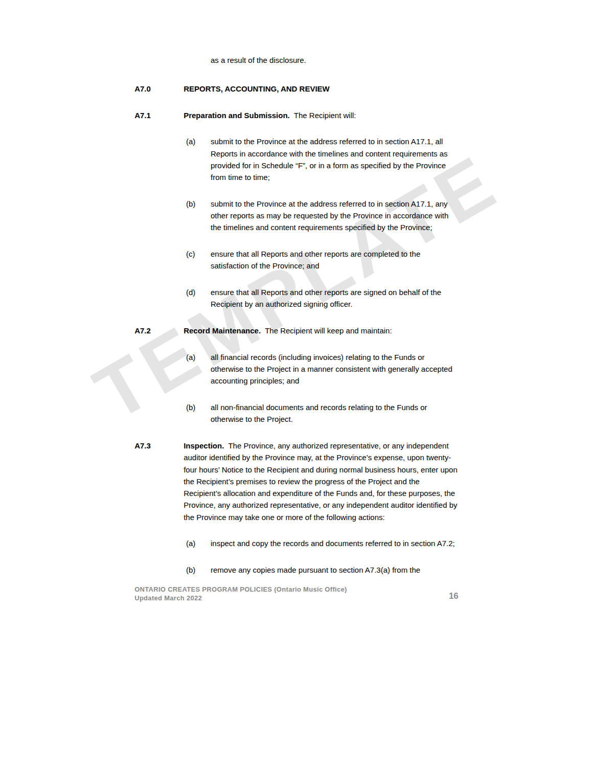TEMPLATE
as a result of the disclosure.
A7.0 REPORTS, ACCOUNTING, AND REVIEW
A7.1
Preparation and Submission. The Recipient will:
(a)
submit to the Province at the address referred to in section A17.1, all Reports in accordance with the timelines and content requirements as provided for in Schedule “F”, or in a form as specified by the Province from time to time;
(b)
submit to the Province at the address referred to in section A17.1, any other reports as may be requested by the Province in accordance with the timelines and content requirements specified by the Province;
(c)
ensure that all Reports and other reports are completed to the satisfaction of the Province; and
(d)
ensure that all Reports and other reports are signed on behalf of the Recipient by an authorized signing officer.
A7.2
Record Maintenance. The Recipient will keep and maintain:
(a)
all financial records (including invoices) relating to the Funds or otherwise to the Project in a manner consistent with generally accepted accounting principles; and
(b)
all non-financial documents and records relating to the Funds or otherwise to the Project.
A7.3
Inspection. The Province, any authorized representative, or any independent auditor identified by the Province may, at the Province’s expense, upon twenty-four hours’ Notice to the Recipient and during normal business hours, enter upon the Recipient’s premises to review the progress of the Project and the Recipient’s allocation and expenditure of the Funds and, for these purposes, the Province, any authorized representative, or any independent auditor identified by the Province may take one or more of the following actions:
(a)
inspect and copy the records and documents referred to in section A7.2;
(b)
remove any copies made pursuant to section A7.3(a) from the
ONTARIO CREATES PROGRAM POLICIES (Ontario Music Office)
Updated March 2022
16